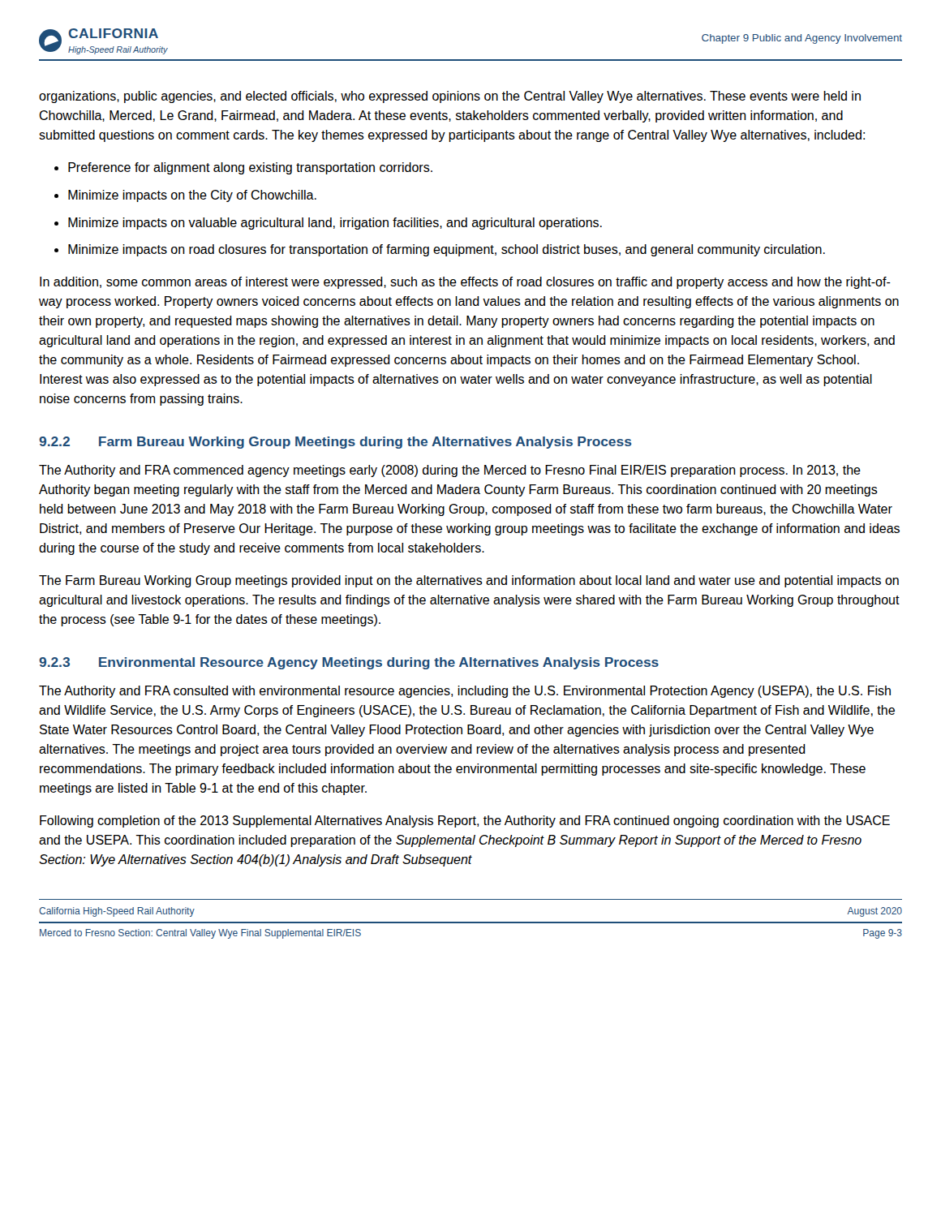CALIFORNIA
High-Speed Rail Authority
Chapter 9 Public and Agency Involvement
organizations, public agencies, and elected officials, who expressed opinions on the Central Valley Wye alternatives. These events were held in Chowchilla, Merced, Le Grand, Fairmead, and Madera. At these events, stakeholders commented verbally, provided written information, and submitted questions on comment cards. The key themes expressed by participants about the range of Central Valley Wye alternatives, included:
Preference for alignment along existing transportation corridors.
Minimize impacts on the City of Chowchilla.
Minimize impacts on valuable agricultural land, irrigation facilities, and agricultural operations.
Minimize impacts on road closures for transportation of farming equipment, school district buses, and general community circulation.
In addition, some common areas of interest were expressed, such as the effects of road closures on traffic and property access and how the right-of-way process worked. Property owners voiced concerns about effects on land values and the relation and resulting effects of the various alignments on their own property, and requested maps showing the alternatives in detail. Many property owners had concerns regarding the potential impacts on agricultural land and operations in the region, and expressed an interest in an alignment that would minimize impacts on local residents, workers, and the community as a whole. Residents of Fairmead expressed concerns about impacts on their homes and on the Fairmead Elementary School. Interest was also expressed as to the potential impacts of alternatives on water wells and on water conveyance infrastructure, as well as potential noise concerns from passing trains.
9.2.2 Farm Bureau Working Group Meetings during the Alternatives Analysis Process
The Authority and FRA commenced agency meetings early (2008) during the Merced to Fresno Final EIR/EIS preparation process. In 2013, the Authority began meeting regularly with the staff from the Merced and Madera County Farm Bureaus. This coordination continued with 20 meetings held between June 2013 and May 2018 with the Farm Bureau Working Group, composed of staff from these two farm bureaus, the Chowchilla Water District, and members of Preserve Our Heritage. The purpose of these working group meetings was to facilitate the exchange of information and ideas during the course of the study and receive comments from local stakeholders.
The Farm Bureau Working Group meetings provided input on the alternatives and information about local land and water use and potential impacts on agricultural and livestock operations. The results and findings of the alternative analysis were shared with the Farm Bureau Working Group throughout the process (see Table 9-1 for the dates of these meetings).
9.2.3 Environmental Resource Agency Meetings during the Alternatives Analysis Process
The Authority and FRA consulted with environmental resource agencies, including the U.S. Environmental Protection Agency (USEPA), the U.S. Fish and Wildlife Service, the U.S. Army Corps of Engineers (USACE), the U.S. Bureau of Reclamation, the California Department of Fish and Wildlife, the State Water Resources Control Board, the Central Valley Flood Protection Board, and other agencies with jurisdiction over the Central Valley Wye alternatives. The meetings and project area tours provided an overview and review of the alternatives analysis process and presented recommendations. The primary feedback included information about the environmental permitting processes and site-specific knowledge. These meetings are listed in Table 9-1 at the end of this chapter.
Following completion of the 2013 Supplemental Alternatives Analysis Report, the Authority and FRA continued ongoing coordination with the USACE and the USEPA. This coordination included preparation of the Supplemental Checkpoint B Summary Report in Support of the Merced to Fresno Section: Wye Alternatives Section 404(b)(1) Analysis and Draft Subsequent
California High-Speed Rail Authority August 2020
Merced to Fresno Section: Central Valley Wye Final Supplemental EIR/EIS Page 9-3